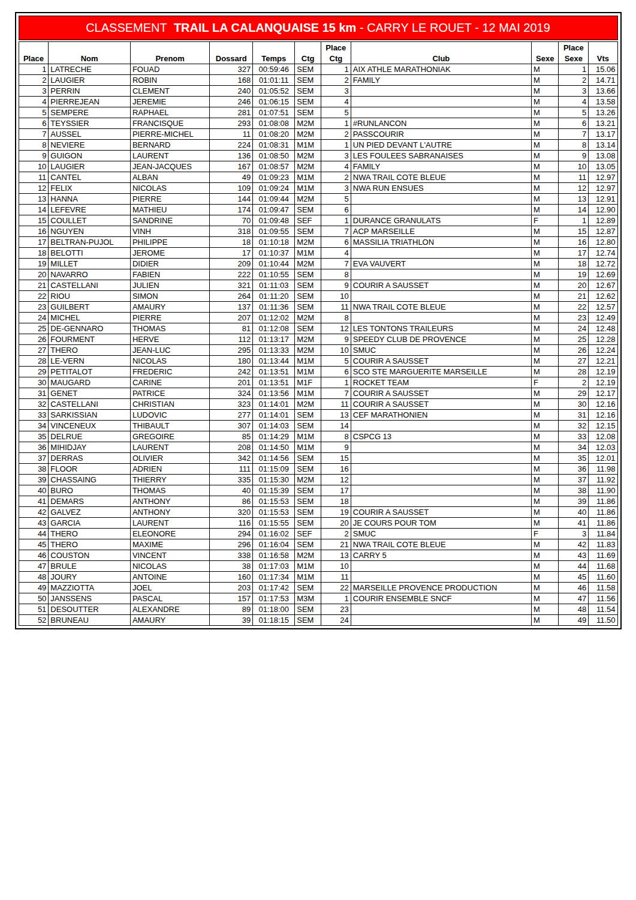CLASSEMENT TRAIL LA CALANQUAISE 15 km - CARRY LE ROUET - 12 MAI 2019
| Place | Nom | Prenom | Dossard | Temps | Ctg | Place | Club | Sexe | Place | Vts |
| --- | --- | --- | --- | --- | --- | --- | --- | --- | --- | --- |
| Ctg | Sexe |
| 1 | LATRECHE | FOUAD | 327 | 00:59:46 | SEM | 1 | AIX ATHLE MARATHONIAK | M | 1 | 15.06 |
| 2 | LAUGIER | ROBIN | 168 | 01:01:11 | SEM | 2 | FAMILY | M | 2 | 14.71 |
| 3 | PERRIN | CLEMENT | 240 | 01:05:52 | SEM | 3 | | M | 3 | 13.66 |
| 4 | PIERREJEAN | JEREMIE | 246 | 01:06:15 | SEM | 4 | | M | 4 | 13.58 |
| 5 | SEMPERE | RAPHAEL | 281 | 01:07:51 | SEM | 5 | | M | 5 | 13.26 |
| 6 | TEYSSIER | FRANCISQUE | 293 | 01:08:08 | M2M | 1 | #RUNLANCON | M | 6 | 13.21 |
| 7 | AUSSEL | PIERRE-MICHEL | 11 | 01:08:20 | M2M | 2 | PASSCOURIR | M | 7 | 13.17 |
| 8 | NEVIERE | BERNARD | 224 | 01:08:31 | M1M | 1 | UN PIED DEVANT L'AUTRE | M | 8 | 13.14 |
| 9 | GUIGON | LAURENT | 136 | 01:08:50 | M2M | 3 | LES FOULEES SABRANAISES | M | 9 | 13.08 |
| 10 | LAUGIER | JEAN-JACQUES | 167 | 01:08:57 | M2M | 4 | FAMILY | M | 10 | 13.05 |
| 11 | CANTEL | ALBAN | 49 | 01:09:23 | M1M | 2 | NWA TRAIL COTE BLEUE | M | 11 | 12.97 |
| 12 | FELIX | NICOLAS | 109 | 01:09:24 | M1M | 3 | NWA RUN ENSUES | M | 12 | 12.97 |
| 13 | HANNA | PIERRE | 144 | 01:09:44 | M2M | 5 | | M | 13 | 12.91 |
| 14 | LEFEVRE | MATHIEU | 174 | 01:09:47 | SEM | 6 | | M | 14 | 12.90 |
| 15 | COULLET | SANDRINE | 70 | 01:09:48 | SEF | 1 | DURANCE GRANULATS | F | 1 | 12.89 |
| 16 | NGUYEN | VINH | 318 | 01:09:55 | SEM | 7 | ACP MARSEILLE | M | 15 | 12.87 |
| 17 | BELTRAN-PUJOL | PHILIPPE | 18 | 01:10:18 | M2M | 6 | MASSILIA TRIATHLON | M | 16 | 12.80 |
| 18 | BELOTTI | JEROME | 17 | 01:10:37 | M1M | 4 | | M | 17 | 12.74 |
| 19 | MILLET | DIDIER | 209 | 01:10:44 | M2M | 7 | EVA VAUVERT | M | 18 | 12.72 |
| 20 | NAVARRO | FABIEN | 222 | 01:10:55 | SEM | 8 | | M | 19 | 12.69 |
| 21 | CASTELLANI | JULIEN | 321 | 01:11:03 | SEM | 9 | COURIR A SAUSSET | M | 20 | 12.67 |
| 22 | RIOU | SIMON | 264 | 01:11:20 | SEM | 10 | | M | 21 | 12.62 |
| 23 | GUILBERT | AMAURY | 137 | 01:11:36 | SEM | 11 | NWA TRAIL COTE BLEUE | M | 22 | 12.57 |
| 24 | MICHEL | PIERRE | 207 | 01:12:02 | M2M | 8 | | M | 23 | 12.49 |
| 25 | DE-GENNARO | THOMAS | 81 | 01:12:08 | SEM | 12 | LES TONTONS TRAILEURS | M | 24 | 12.48 |
| 26 | FOURMENT | HERVE | 112 | 01:13:17 | M2M | 9 | SPEEDY CLUB DE PROVENCE | M | 25 | 12.28 |
| 27 | THERO | JEAN-LUC | 295 | 01:13:33 | M2M | 10 | SMUC | M | 26 | 12.24 |
| 28 | LE-VERN | NICOLAS | 180 | 01:13:44 | M1M | 5 | COURIR A SAUSSET | M | 27 | 12.21 |
| 29 | PETITALOT | FREDERIC | 242 | 01:13:51 | M1M | 6 | SCO STE MARGUERITE MARSEILLE | M | 28 | 12.19 |
| 30 | MAUGARD | CARINE | 201 | 01:13:51 | M1F | 1 | ROCKET TEAM | F | 2 | 12.19 |
| 31 | GENET | PATRICE | 324 | 01:13:56 | M1M | 7 | COURIR A SAUSSET | M | 29 | 12.17 |
| 32 | CASTELLANI | CHRISTIAN | 323 | 01:14:01 | M2M | 11 | COURIR A SAUSSET | M | 30 | 12.16 |
| 33 | SARKISSIAN | LUDOVIC | 277 | 01:14:01 | SEM | 13 | CEF MARATHONIEN | M | 31 | 12.16 |
| 34 | VINCENEUX | THIBAULT | 307 | 01:14:03 | SEM | 14 | | M | 32 | 12.15 |
| 35 | DELRUE | GREGOIRE | 85 | 01:14:29 | M1M | 8 | CSPCG 13 | M | 33 | 12.08 |
| 36 | MIHIDJAY | LAURENT | 208 | 01:14:50 | M1M | 9 | | M | 34 | 12.03 |
| 37 | DERRAS | OLIVIER | 342 | 01:14:56 | SEM | 15 | | M | 35 | 12.01 |
| 38 | FLOOR | ADRIEN | 111 | 01:15:09 | SEM | 16 | | M | 36 | 11.98 |
| 39 | CHASSAING | THIERRY | 335 | 01:15:30 | M2M | 12 | | M | 37 | 11.92 |
| 40 | BURO | THOMAS | 40 | 01:15:39 | SEM | 17 | | M | 38 | 11.90 |
| 41 | DEMARS | ANTHONY | 86 | 01:15:53 | SEM | 18 | | M | 39 | 11.86 |
| 42 | GALVEZ | ANTHONY | 320 | 01:15:53 | SEM | 19 | COURIR A SAUSSET | M | 40 | 11.86 |
| 43 | GARCIA | LAURENT | 116 | 01:15:55 | SEM | 20 | JE COURS POUR TOM | M | 41 | 11.86 |
| 44 | THERO | ELEONORE | 294 | 01:16:02 | SEF | 2 | SMUC | F | 3 | 11.84 |
| 45 | THERO | MAXIME | 296 | 01:16:04 | SEM | 21 | NWA TRAIL COTE BLEUE | M | 42 | 11.83 |
| 46 | COUSTON | VINCENT | 338 | 01:16:58 | M2M | 13 | CARRY 5 | M | 43 | 11.69 |
| 47 | BRULE | NICOLAS | 38 | 01:17:03 | M1M | 10 | | M | 44 | 11.68 |
| 48 | JOURY | ANTOINE | 160 | 01:17:34 | M1M | 11 | | M | 45 | 11.60 |
| 49 | MAZZIOTTA | JOEL | 203 | 01:17:42 | SEM | 22 | MARSEILLE PROVENCE PRODUCTION | M | 46 | 11.58 |
| 50 | JANSSENS | PASCAL | 157 | 01:17:53 | M3M | 1 | COURIR ENSEMBLE SNCF | M | 47 | 11.56 |
| 51 | DESOUTTER | ALEXANDRE | 89 | 01:18:00 | SEM | 23 | | M | 48 | 11.54 |
| 52 | BRUNEAU | AMAURY | 39 | 01:18:15 | SEM | 24 | | M | 49 | 11.50 |